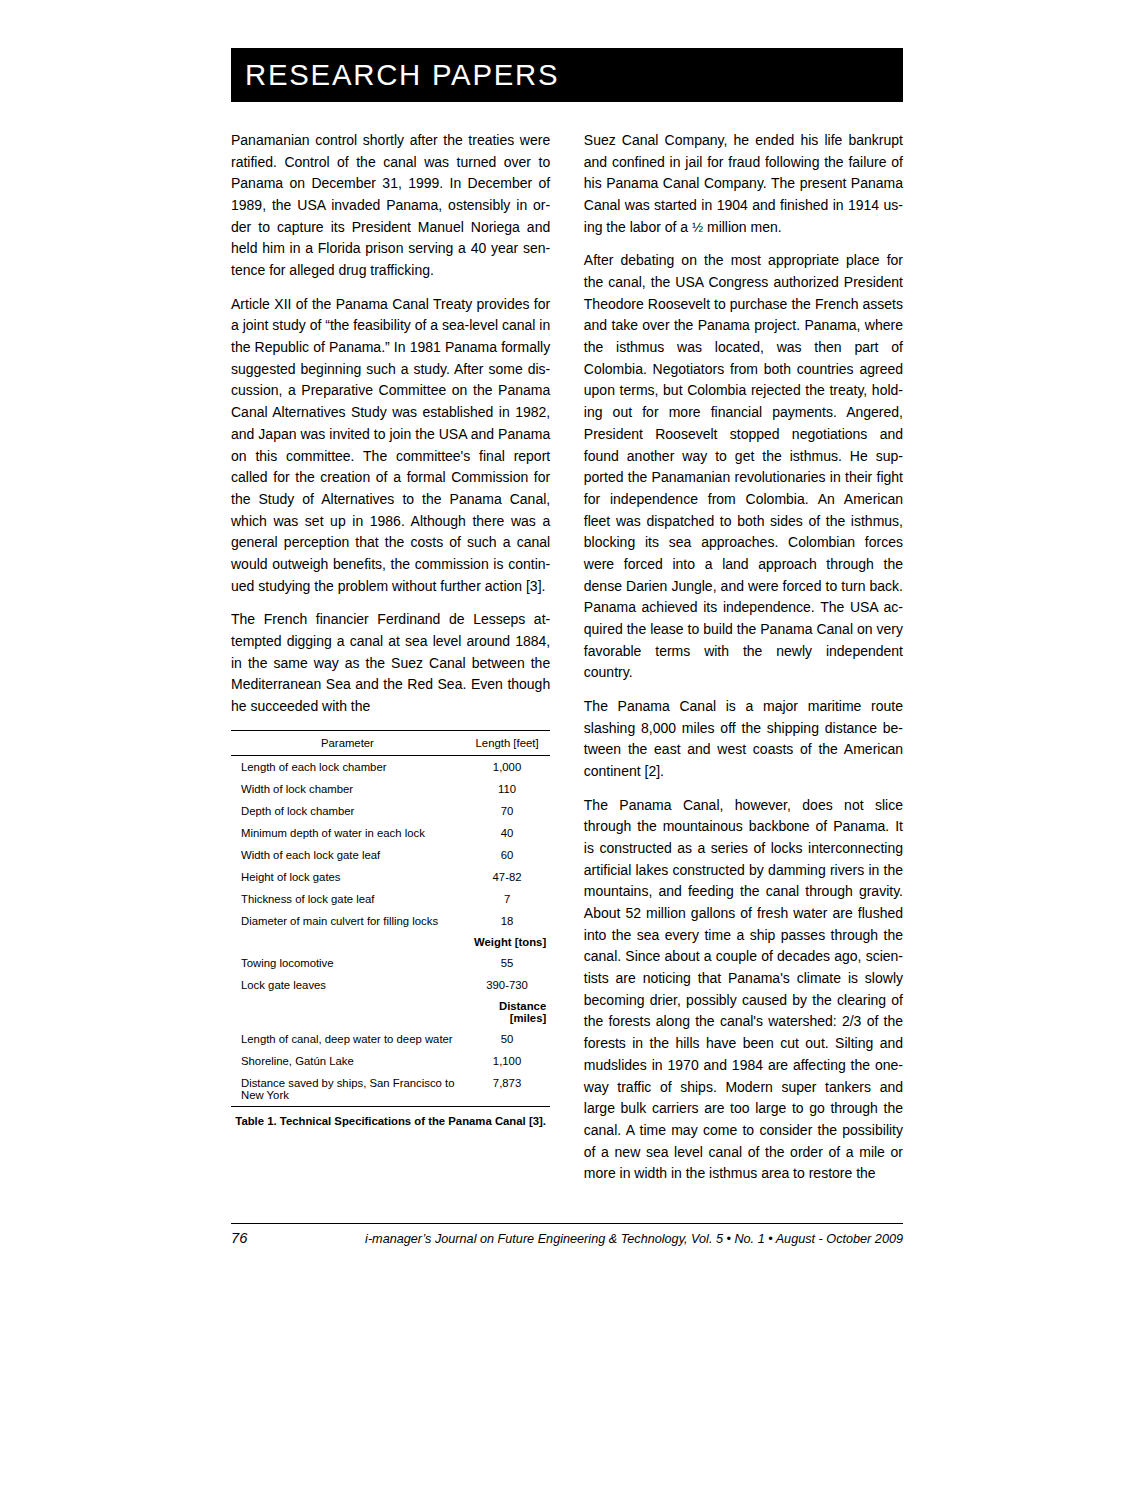Research Papers
Panamanian control shortly after the treaties were ratified. Control of the canal was turned over to Panama on December 31, 1999. In December of 1989, the USA invaded Panama, ostensibly in order to capture its President Manuel Noriega and held him in a Florida prison serving a 40 year sentence for alleged drug trafficking.
Article XII of the Panama Canal Treaty provides for a joint study of “the feasibility of a sea-level canal in the Republic of Panama.” In 1981 Panama formally suggested beginning such a study. After some discussion, a Preparative Committee on the Panama Canal Alternatives Study was established in 1982, and Japan was invited to join the USA and Panama on this committee. The committee's final report called for the creation of a formal Commission for the Study of Alternatives to the Panama Canal, which was set up in 1986. Although there was a general perception that the costs of such a canal would outweigh benefits, the commission is continued studying the problem without further action [3].
The French financier Ferdinand de Lesseps attempted digging a canal at sea level around 1884, in the same way as the Suez Canal between the Mediterranean Sea and the Red Sea. Even though he succeeded with the
Table 1. Technical Specifications of the Panama Canal [3].
| Parameter | Length [feet] |
| --- | --- |
| Length of each lock chamber | 1,000 |
| Width of lock chamber | 110 |
| Depth of lock chamber | 70 |
| Minimum depth of water in each lock | 40 |
| Width of each lock gate leaf | 60 |
| Height of lock gates | 47-82 |
| Thickness of lock gate leaf | 7 |
| Diameter of main culvert for filling locks | 18 |
| | Weight [tons] |
| Towing locomotive | 55 |
| Lock gate leaves | 390-730 |
| | Distance [miles] |
| Length of canal, deep water to deep water | 50 |
| Shoreline, Gatún Lake | 1,100 |
| Distance saved by ships, San Francisco to New York | 7,873 |
Suez Canal Company, he ended his life bankrupt and confined in jail for fraud following the failure of his Panama Canal Company. The present Panama Canal was started in 1904 and finished in 1914 using the labor of a ½ million men.
After debating on the most appropriate place for the canal, the USA Congress authorized President Theodore Roosevelt to purchase the French assets and take over the Panama project. Panama, where the isthmus was located, was then part of Colombia. Negotiators from both countries agreed upon terms, but Colombia rejected the treaty, holding out for more financial payments. Angered, President Roosevelt stopped negotiations and found another way to get the isthmus. He supported the Panamanian revolutionaries in their fight for independence from Colombia. An American fleet was dispatched to both sides of the isthmus, blocking its sea approaches. Colombian forces were forced into a land approach through the dense Darien Jungle, and were forced to turn back. Panama achieved its independence. The USA acquired the lease to build the Panama Canal on very favorable terms with the newly independent country.
The Panama Canal is a major maritime route slashing 8,000 miles off the shipping distance between the east and west coasts of the American continent [2].
The Panama Canal, however, does not slice through the mountainous backbone of Panama. It is constructed as a series of locks interconnecting artificial lakes constructed by damming rivers in the mountains, and feeding the canal through gravity. About 52 million gallons of fresh water are flushed into the sea every time a ship passes through the canal. Since about a couple of decades ago, scientists are noticing that Panama's climate is slowly becoming drier, possibly caused by the clearing of the forests along the canal's watershed: 2/3 of the forests in the hills have been cut out. Silting and mudslides in 1970 and 1984 are affecting the one-way traffic of ships. Modern super tankers and large bulk carriers are too large to go through the canal. A time may come to consider the possibility of a new sea level canal of the order of a mile or more in width in the isthmus area to restore the
76 i-manager’s Journal on Future Engineering & Technology, Vol. 5 • No. 1 • August - October 2009